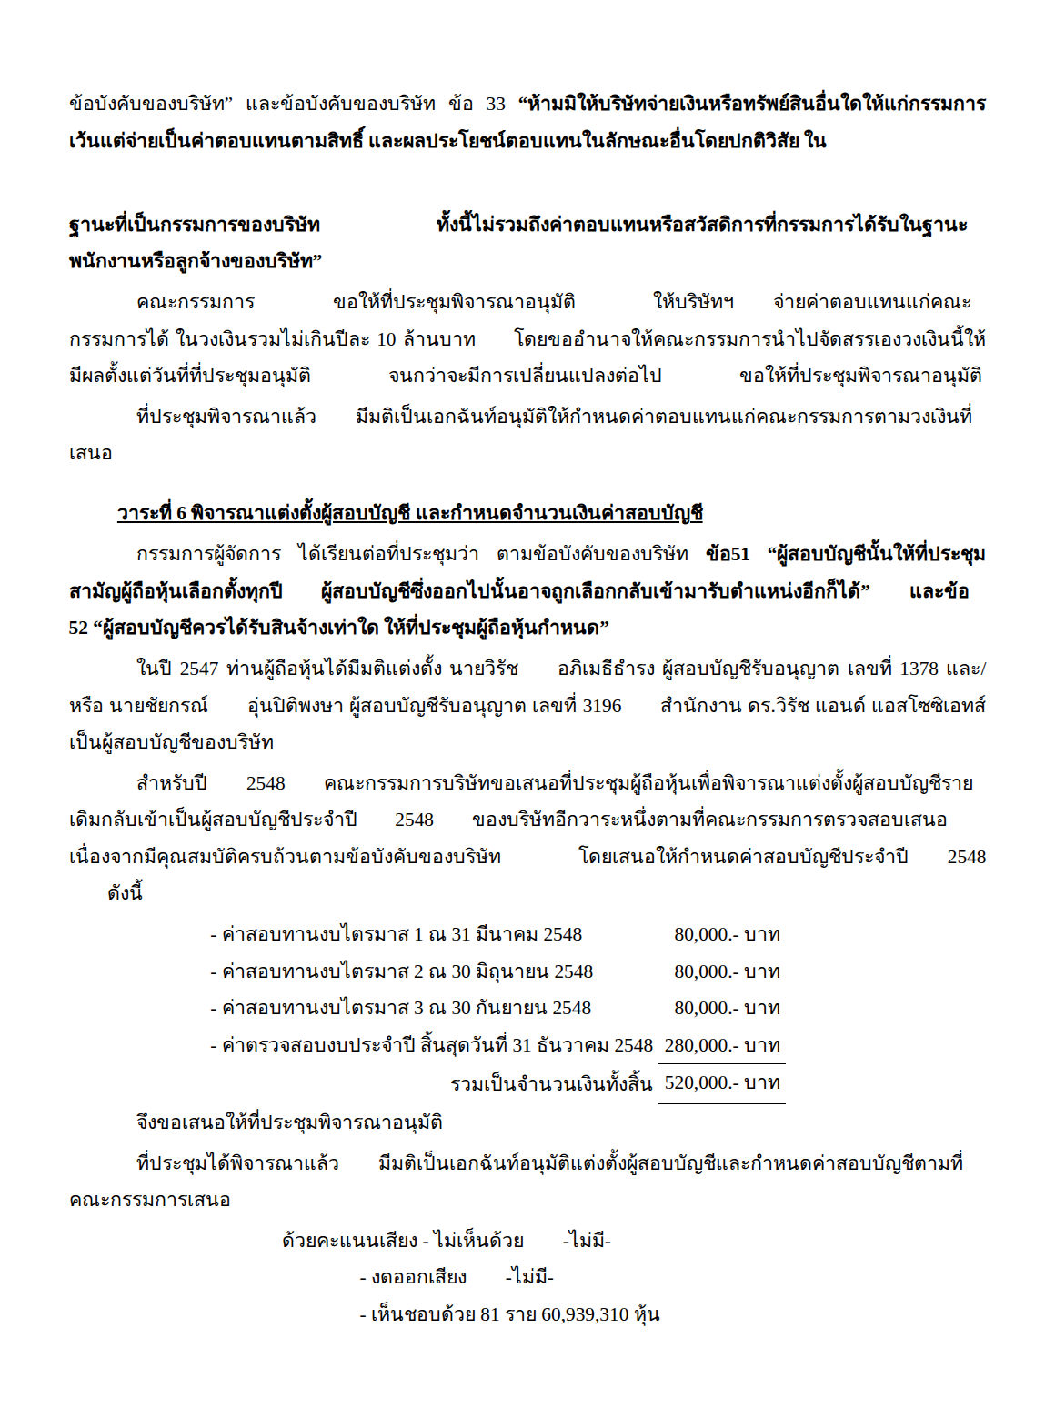ข้อบังคับของบริษัท” และข้อบังคับของบริษัท ข้อ 33 “ห้ามมิให้บริษัทจ่ายเงินหรือทรัพย์สินอื่นใดให้แก่กรรมการ เว้นแต่จ่ายเป็นค่าตอบแทนตามสิทธิ์ และผลประโยชน์ตอบแทนในลักษณะอื่นโดยปกติวิสัย ใน
ฐานะที่เป็นกรรมการของบริษัท ทั้งนี้ไม่รวมถึงค่าตอบแทนหรือสวัสดิการที่กรรมการได้รับในฐานะพนักงานหรือลูกจ้างของบริษัท”
คณะกรรมการ ขอให้ที่ประชุมพิจารณาอนุมัติ ให้บริษัทฯ จ่ายค่าตอบแทนแก่คณะกรรมการได้ ในวงเงินรวมไม่เกินปีละ 10 ล้านบาท โดยขออำนาจให้คณะกรรมการนำไปจัดสรรเองวงเงินนี้ให้มีผลตั้งแต่วันที่ที่ประชุมอนุมัติ จนกว่าจะมีการเปลี่ยนแปลงต่อไป ขอให้ที่ประชุมพิจารณาอนุมัติ
ที่ประชุมพิจารณาแล้ว มีมติเป็นเอกฉันท์อนุมัติให้กำหนดค่าตอบแทนแก่คณะกรรมการตามวงเงินที่เสนอ
วาระที่ 6 พิจารณาแต่งตั้งผู้สอบบัญชี และกำหนดจำนวนเงินค่าสอบบัญชี
กรรมการผู้จัดการ ได้เรียนต่อที่ประชุมว่า ตามข้อบังคับของบริษัท ข้อ51 “ผู้สอบบัญชีนั้นให้ที่ประชุมสามัญผู้ถือหุ้นเลือกตั้งทุกปี ผู้สอบบัญชีซึ่งออกไปนั้นอาจถูกเลือกกลับเข้ามารับตำแหน่งอีกก็ได้” และข้อ 52 “ผู้สอบบัญชีควรได้รับสินจ้างเท่าใด ให้ที่ประชุมผู้ถือหุ้นกำหนด”
ในปี 2547 ท่านผู้ถือหุ้นได้มีมติแต่งตั้ง นายวิรัช อภิเมธีธำรง ผู้สอบบัญชีรับอนุญาต เลขที่ 1378 และ/หรือ นายชัยกรณ์ อุ่นปิติพงษา ผู้สอบบัญชีรับอนุญาต เลขที่ 3196 สำนักงาน ดร.วิรัช แอนด์ แอสโซซิเอทส์ เป็นผู้สอบบัญชีของบริษัท
สำหรับปี 2548 คณะกรรมการบริษัทขอเสนอที่ประชุมผู้ถือหุ้นเพื่อพิจารณาแต่งตั้งผู้สอบบัญชีรายเดิมกลับเข้าเป็นผู้สอบบัญชีประจำปี 2548 ของบริษัทอีกวาระหนึ่งตามที่คณะกรรมการตรวจสอบเสนอ เนื่องจากมีคุณสมบัติครบถ้วนตามข้อบังคับของบริษัท โดยเสนอให้กำหนดค่าสอบบัญชีประจำปี 2548 ดังนี้
| - ค่าสอบทานงบไตรมาส 1 ณ 31 มีนาคม 2548 | 80,000.- บาท |
| - ค่าสอบทานงบไตรมาส 2 ณ 30 มิถุนายน 2548 | 80,000.- บาท |
| - ค่าสอบทานงบไตรมาส 3 ณ 30 กันยายน 2548 | 80,000.- บาท |
| - ค่าตรวจสอบงบประจำปี สิ้นสุดวันที่ 31 ธันวาคม 2548 | 280,000.- บาท |
| รวมเป็นจำนวนเงินทั้งสิ้น | 520,000.- บาท |
จึงขอเสนอให้ที่ประชุมพิจารณาอนุมัติ
ที่ประชุมได้พิจารณาแล้ว มีมติเป็นเอกฉันท์อนุมัติแต่งตั้งผู้สอบบัญชีและกำหนดค่าสอบบัญชีตามที่คณะกรรมการเสนอ
ด้วยคะแนนเสียง - ไม่เห็นด้วย -ไม่มี-
- งดออกเสียง -ไม่มี-
- เห็นชอบด้วย 81 ราย 60,939,310 หุ้น